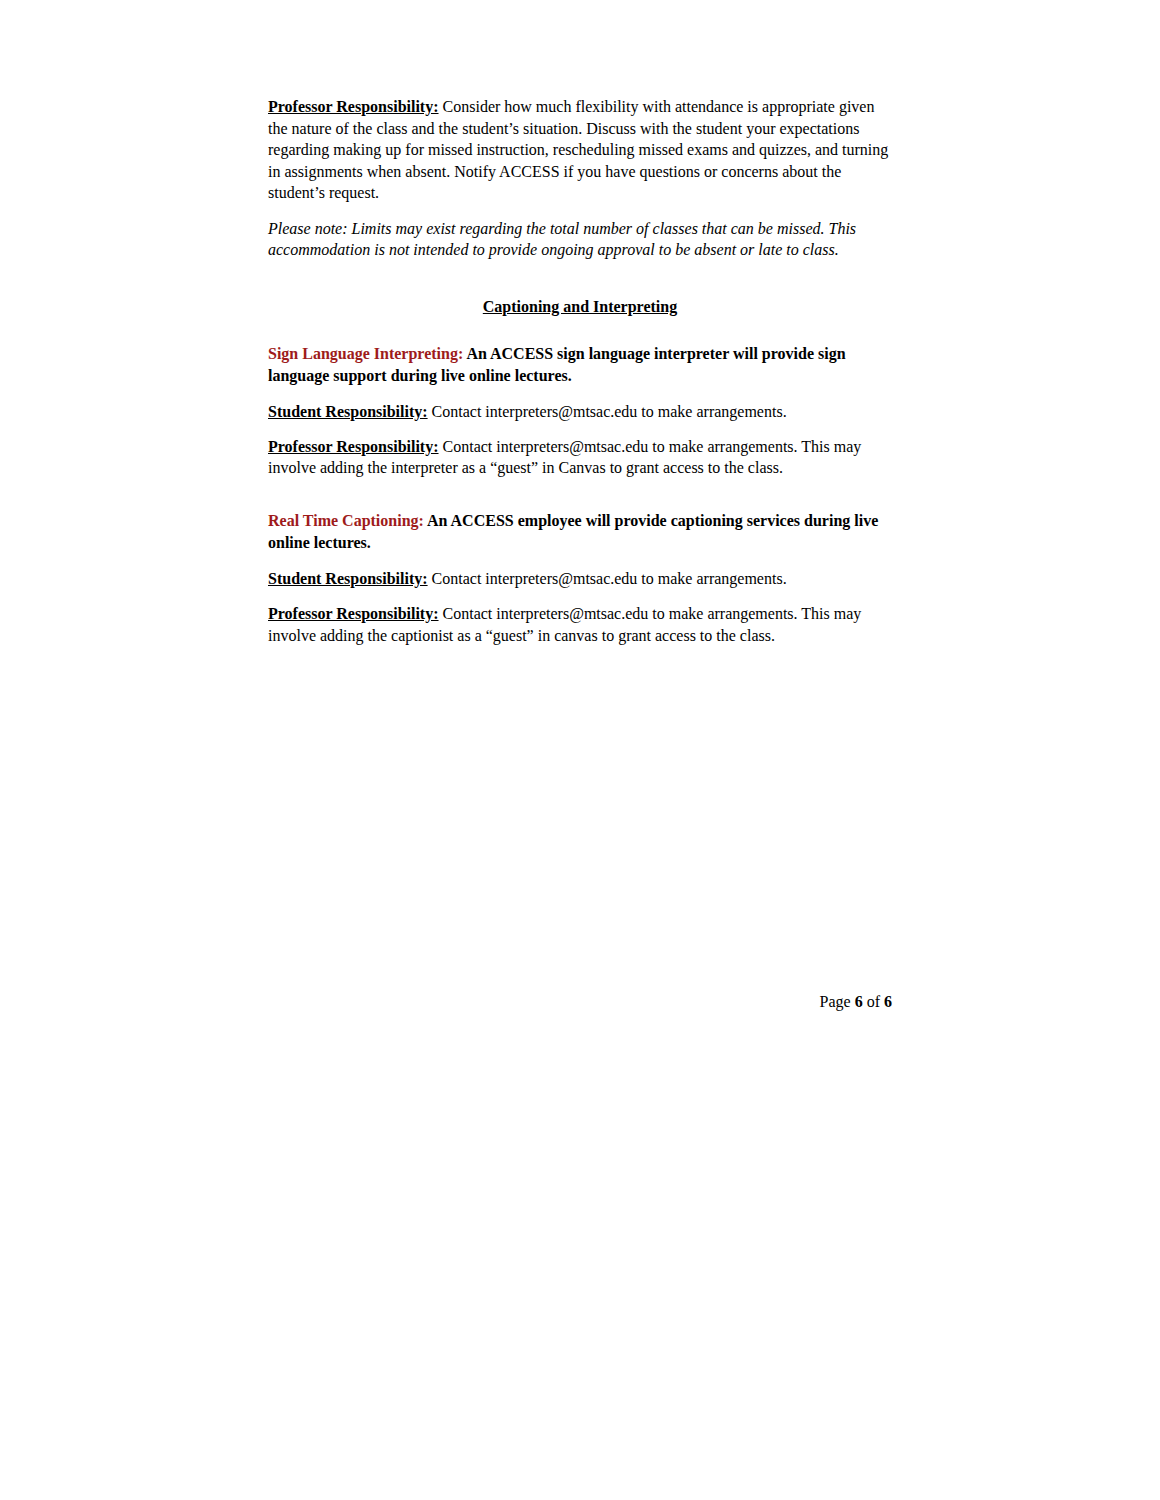Professor Responsibility: Consider how much flexibility with attendance is appropriate given the nature of the class and the student’s situation. Discuss with the student your expectations regarding making up for missed instruction, rescheduling missed exams and quizzes, and turning in assignments when absent. Notify ACCESS if you have questions or concerns about the student’s request.
Please note: Limits may exist regarding the total number of classes that can be missed. This accommodation is not intended to provide ongoing approval to be absent or late to class.
Captioning and Interpreting
Sign Language Interpreting: An ACCESS sign language interpreter will provide sign language support during live online lectures.
Student Responsibility: Contact interpreters@mtsac.edu to make arrangements.
Professor Responsibility: Contact interpreters@mtsac.edu to make arrangements. This may involve adding the interpreter as a “guest” in Canvas to grant access to the class.
Real Time Captioning: An ACCESS employee will provide captioning services during live online lectures.
Student Responsibility: Contact interpreters@mtsac.edu to make arrangements.
Professor Responsibility: Contact interpreters@mtsac.edu to make arrangements. This may involve adding the captionist as a “guest” in canvas to grant access to the class.
Page 6 of 6